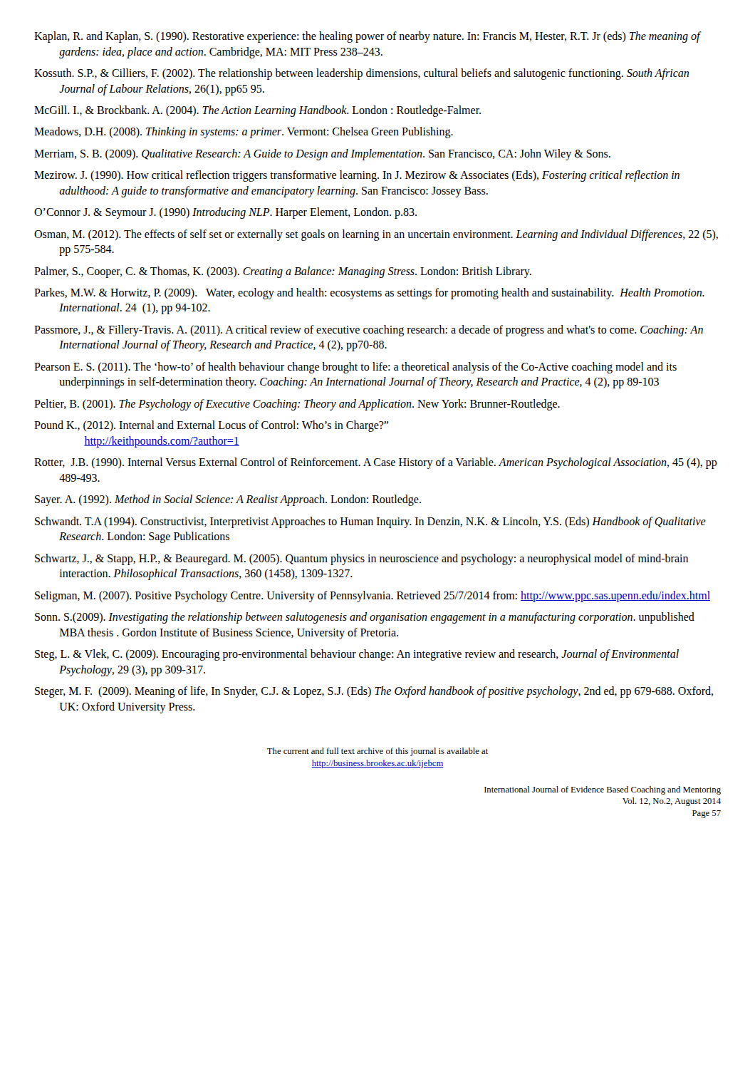Kaplan, R. and Kaplan, S. (1990). Restorative experience: the healing power of nearby nature. In: Francis M, Hester, R.T. Jr (eds) The meaning of gardens: idea, place and action. Cambridge, MA: MIT Press 238–243.
Kossuth. S.P., & Cilliers, F. (2002). The relationship between leadership dimensions, cultural beliefs and salutogenic functioning. South African Journal of Labour Relations, 26(1), pp65 95.
McGill. I., & Brockbank. A. (2004). The Action Learning Handbook. London : Routledge-Falmer.
Meadows, D.H. (2008). Thinking in systems: a primer. Vermont: Chelsea Green Publishing.
Merriam, S. B. (2009). Qualitative Research: A Guide to Design and Implementation. San Francisco, CA: John Wiley & Sons.
Mezirow. J. (1990). How critical reflection triggers transformative learning. In J. Mezirow & Associates (Eds), Fostering critical reflection in adulthood: A guide to transformative and emancipatory learning. San Francisco: Jossey Bass.
O’Connor J. & Seymour J. (1990) Introducing NLP. Harper Element, London. p.83.
Osman, M. (2012). The effects of self set or externally set goals on learning in an uncertain environment. Learning and Individual Differences, 22 (5), pp 575-584.
Palmer, S., Cooper, C. & Thomas, K. (2003). Creating a Balance: Managing Stress. London: British Library.
Parkes, M.W. & Horwitz, P. (2009). Water, ecology and health: ecosystems as settings for promoting health and sustainability. Health Promotion. International. 24 (1), pp 94-102.
Passmore, J., & Fillery-Travis. A. (2011). A critical review of executive coaching research: a decade of progress and what's to come. Coaching: An International Journal of Theory, Research and Practice, 4 (2), pp70-88.
Pearson E. S. (2011). The ‘how-to’ of health behaviour change brought to life: a theoretical analysis of the Co-Active coaching model and its underpinnings in self-determination theory. Coaching: An International Journal of Theory, Research and Practice, 4 (2), pp 89-103
Peltier, B. (2001). The Psychology of Executive Coaching: Theory and Application. New York: Brunner-Routledge.
Pound K., (2012). Internal and External Locus of Control: Who’s in Charge?”
http://keithpounds.com/?author=1
Rotter, J.B. (1990). Internal Versus External Control of Reinforcement. A Case History of a Variable. American Psychological Association, 45 (4), pp 489-493.
Sayer. A. (1992). Method in Social Science: A Realist Approach. London: Routledge.
Schwandt. T.A (1994). Constructivist, Interpretivist Approaches to Human Inquiry. In Denzin, N.K. & Lincoln, Y.S. (Eds) Handbook of Qualitative Research. London: Sage Publications
Schwartz, J., & Stapp, H.P., & Beauregard. M. (2005). Quantum physics in neuroscience and psychology: a neurophysical model of mind-brain interaction. Philosophical Transactions, 360 (1458), 1309-1327.
Seligman, M. (2007). Positive Psychology Centre. University of Pennsylvania. Retrieved 25/7/2014 from: http://www.ppc.sas.upenn.edu/index.html
Sonn. S.(2009). Investigating the relationship between salutogenesis and organisation engagement in a manufacturing corporation. unpublished MBA thesis . Gordon Institute of Business Science, University of Pretoria.
Steg, L. & Vlek, C. (2009). Encouraging pro-environmental behaviour change: An integrative review and research, Journal of Environmental Psychology, 29 (3), pp 309-317.
Steger, M. F. (2009). Meaning of life, In Snyder, C.J. & Lopez, S.J. (Eds) The Oxford handbook of positive psychology, 2nd ed, pp 679-688. Oxford, UK: Oxford University Press.
The current and full text archive of this journal is available at
http://business.brookes.ac.uk/ijebcm
International Journal of Evidence Based Coaching and Mentoring
Vol. 12, No.2, August 2014
Page 57